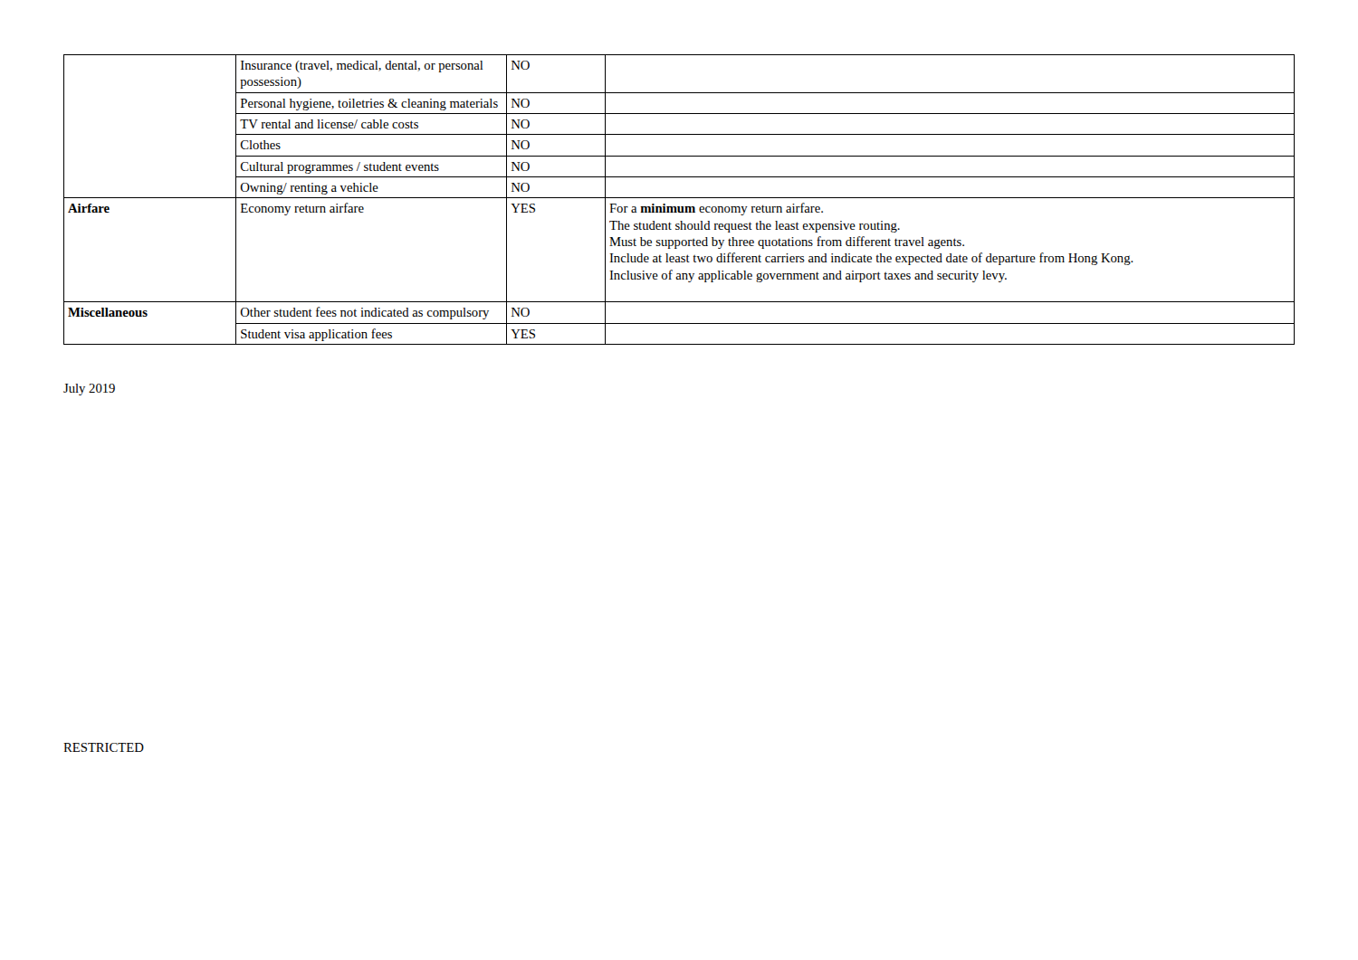| | Insurance (travel, medical, dental, or personal possession) | NO | |
| Personal hygiene, toiletries & cleaning materials | NO | |
| TV rental and license/ cable costs | NO | |
| Clothes | NO | |
| Cultural programmes / student events | NO | |
| Owning/ renting a vehicle | NO | |
| Airfare | Economy return airfare | YES | For a minimum economy return airfare. The student should request the least expensive routing. Must be supported by three quotations from different travel agents. Include at least two different carriers and indicate the expected date of departure from Hong Kong. Inclusive of any applicable government and airport taxes and security levy. |
| Miscellaneous | Other student fees not indicated as compulsory | NO | |
| Student visa application fees | YES | |
July 2019
RESTRICTED